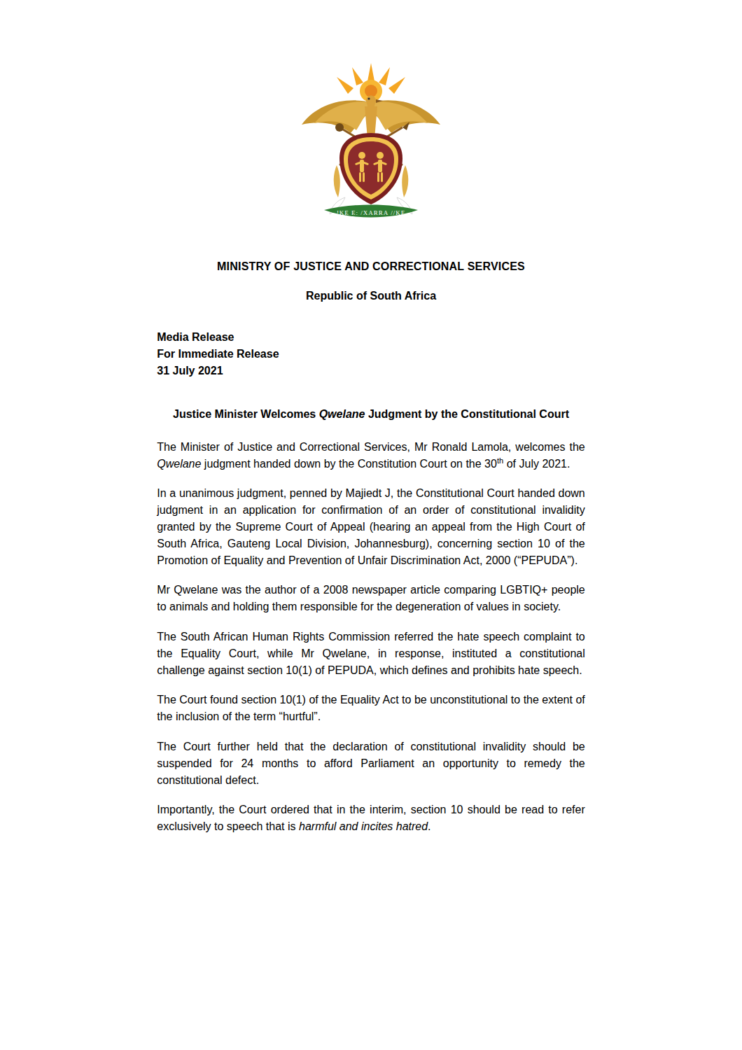!KE E: /XARRA //KE
MINISTRY OF JUSTICE AND CORRECTIONAL SERVICES
Republic of South Africa
Media Release
For Immediate Release
31 July 2021
Justice Minister Welcomes Qwelane Judgment by the Constitutional Court
The Minister of Justice and Correctional Services, Mr Ronald Lamola, welcomes the Qwelane judgment handed down by the Constitution Court on the 30th of July 2021.
In a unanimous judgment, penned by Majiedt J, the Constitutional Court handed down judgment in an application for confirmation of an order of constitutional invalidity granted by the Supreme Court of Appeal (hearing an appeal from the High Court of South Africa, Gauteng Local Division, Johannesburg), concerning section 10 of the Promotion of Equality and Prevention of Unfair Discrimination Act, 2000 (“PEPUDA”).
Mr Qwelane was the author of a 2008 newspaper article comparing LGBTIQ+ people to animals and holding them responsible for the degeneration of values in society.
The South African Human Rights Commission referred the hate speech complaint to the Equality Court, while Mr Qwelane, in response, instituted a constitutional challenge against section 10(1) of PEPUDA, which defines and prohibits hate speech.
The Court found section 10(1) of the Equality Act to be unconstitutional to the extent of the inclusion of the term “hurtful”.
The Court further held that the declaration of constitutional invalidity should be suspended for 24 months to afford Parliament an opportunity to remedy the constitutional defect.
Importantly, the Court ordered that in the interim, section 10 should be read to refer exclusively to speech that is harmful and incites hatred.